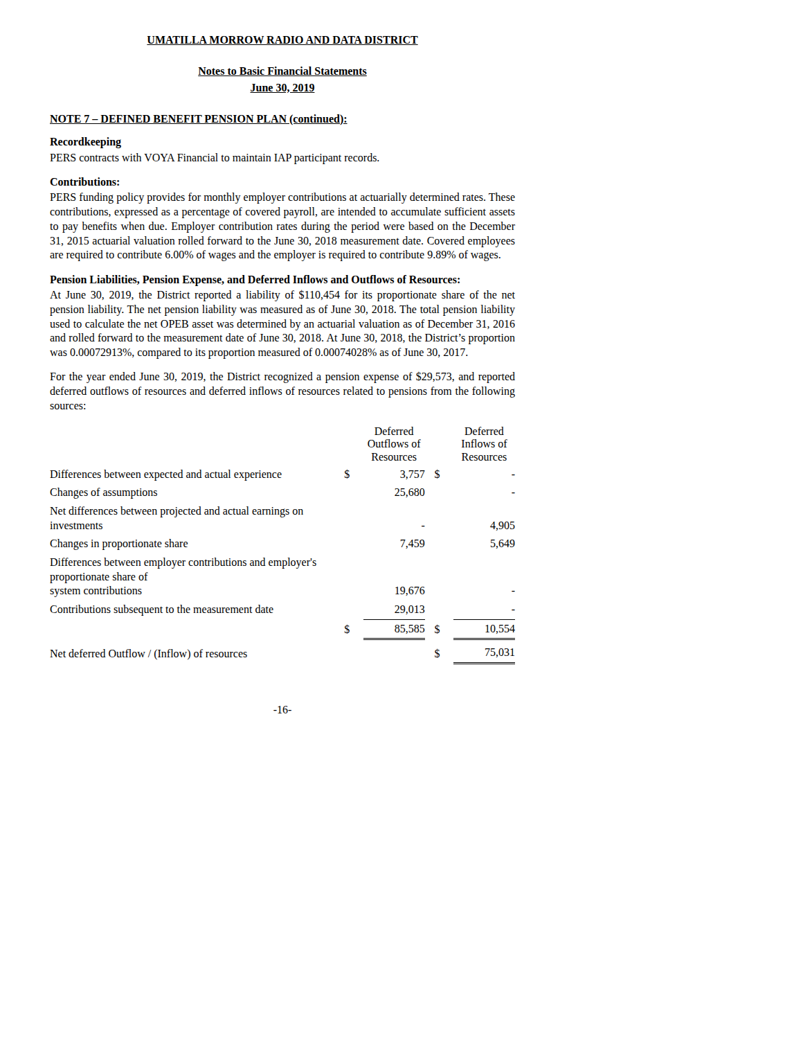UMATILLA MORROW RADIO AND DATA DISTRICT
Notes to Basic Financial Statements
June 30, 2019
NOTE 7 – DEFINED BENEFIT PENSION PLAN (continued):
Recordkeeping
PERS contracts with VOYA Financial to maintain IAP participant records.
Contributions:
PERS funding policy provides for monthly employer contributions at actuarially determined rates. These contributions, expressed as a percentage of covered payroll, are intended to accumulate sufficient assets to pay benefits when due. Employer contribution rates during the period were based on the December 31, 2015 actuarial valuation rolled forward to the June 30, 2018 measurement date. Covered employees are required to contribute 6.00% of wages and the employer is required to contribute 9.89% of wages.
Pension Liabilities, Pension Expense, and Deferred Inflows and Outflows of Resources:
At June 30, 2019, the District reported a liability of $110,454 for its proportionate share of the net pension liability. The net pension liability was measured as of June 30, 2018. The total pension liability used to calculate the net OPEB asset was determined by an actuarial valuation as of December 31, 2016 and rolled forward to the measurement date of June 30, 2018. At June 30, 2018, the District’s proportion was 0.00072913%, compared to its proportion measured of 0.00074028% as of June 30, 2017.
For the year ended June 30, 2019, the District recognized a pension expense of $29,573, and reported deferred outflows of resources and deferred inflows of resources related to pensions from the following sources:
| | | Deferred Outflows of Resources | | | Deferred Inflows of Resources |
| Differences between expected and actual experience | $ | 3,757 | | $ | - |
| Changes of assumptions | | 25,680 | | | - |
| Net differences between projected and actual earnings on investments | | - | | | 4,905 |
| Changes in proportionate share | | 7,459 | | | 5,649 |
| Differences between employer contributions and employer's proportionate share of system contributions | | 19,676 | | | - |
| Contributions subsequent to the measurement date | | 29,013 | | | - |
| | $ | 85,585 | | $ | 10,554 |
| Net deferred Outflow / (Inflow) of resources | | | | $ | 75,031 |
-16-